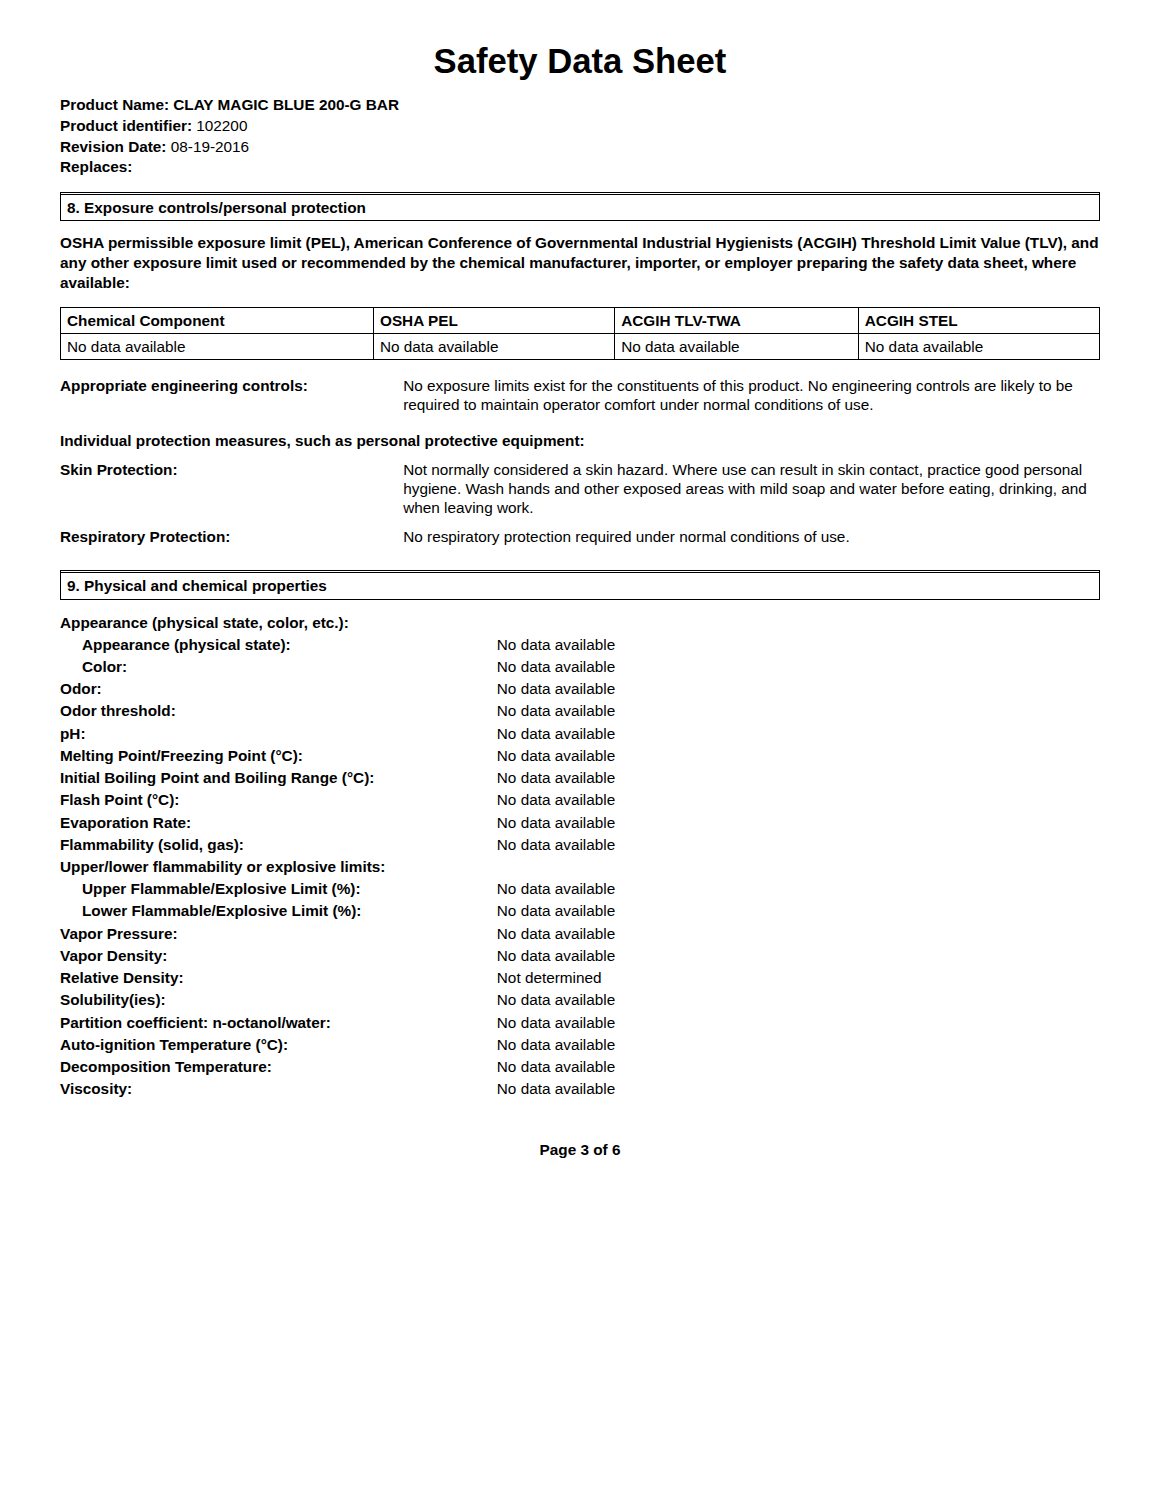Safety Data Sheet
Product Name: CLAY MAGIC BLUE 200-G BAR
Product identifier: 102200
Revision Date: 08-19-2016
Replaces:
8. Exposure controls/personal protection
OSHA permissible exposure limit (PEL), American Conference of Governmental Industrial Hygienists (ACGIH) Threshold Limit Value (TLV), and any other exposure limit used or recommended by the chemical manufacturer, importer, or employer preparing the safety data sheet, where available:
| Chemical Component | OSHA PEL | ACGIH TLV-TWA | ACGIH STEL |
| --- | --- | --- | --- |
| No data available | No data available | No data available | No data available |
| Appropriate engineering controls: | No exposure limits exist for the constituents of this product. No engineering controls are likely to be required to maintain operator comfort under normal conditions of use. |
Individual protection measures, such as personal protective equipment:
| Skin Protection: | Not normally considered a skin hazard. Where use can result in skin contact, practice good personal hygiene. Wash hands and other exposed areas with mild soap and water before eating, drinking, and when leaving work. |
| Respiratory Protection: | No respiratory protection required under normal conditions of use. |
9. Physical and chemical properties
| Appearance (physical state, color, etc.): | |
| Appearance (physical state): | No data available |
| Color: | No data available |
| Odor: | No data available |
| Odor threshold: | No data available |
| pH: | No data available |
| Melting Point/Freezing Point (°C): | No data available |
| Initial Boiling Point and Boiling Range (°C): | No data available |
| Flash Point (°C): | No data available |
| Evaporation Rate: | No data available |
| Flammability (solid, gas): | No data available |
| Upper/lower flammability or explosive limits: | |
| Upper Flammable/Explosive Limit (%): | No data available |
| Lower Flammable/Explosive Limit (%): | No data available |
| Vapor Pressure: | No data available |
| Vapor Density: | No data available |
| Relative Density: | Not determined |
| Solubility(ies): | No data available |
| Partition coefficient: n-octanol/water: | No data available |
| Auto-ignition Temperature (°C): | No data available |
| Decomposition Temperature: | No data available |
| Viscosity: | No data available |
Page 3 of 6